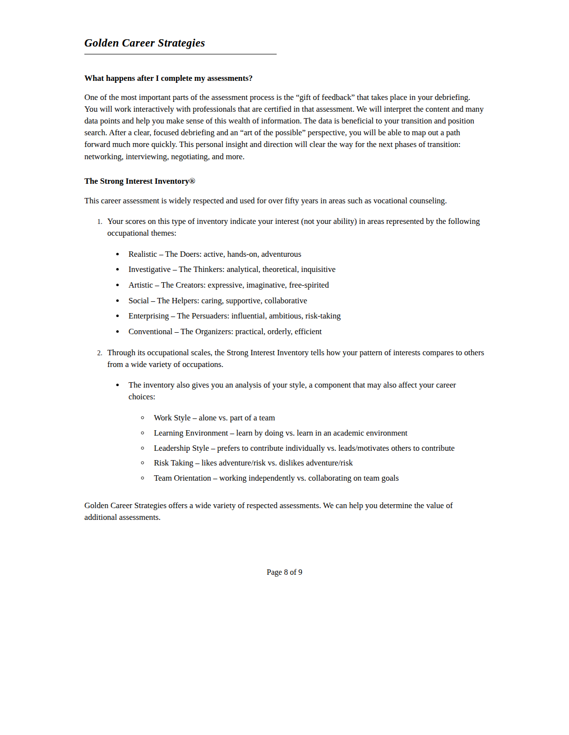Golden Career Strategies
What happens after I complete my assessments?
One of the most important parts of the assessment process is the “gift of feedback” that takes place in your debriefing. You will work interactively with professionals that are certified in that assessment. We will interpret the content and many data points and help you make sense of this wealth of information. The data is beneficial to your transition and position search. After a clear, focused debriefing and an “art of the possible” perspective, you will be able to map out a path forward much more quickly. This personal insight and direction will clear the way for the next phases of transition: networking, interviewing, negotiating, and more.
The Strong Interest Inventory®
This career assessment is widely respected and used for over fifty years in areas such as vocational counseling.
Your scores on this type of inventory indicate your interest (not your ability) in areas represented by the following occupational themes:
Realistic – The Doers: active, hands-on, adventurous
Investigative – The Thinkers: analytical, theoretical, inquisitive
Artistic – The Creators: expressive, imaginative, free-spirited
Social – The Helpers: caring, supportive, collaborative
Enterprising – The Persuaders: influential, ambitious, risk-taking
Conventional – The Organizers: practical, orderly, efficient
Through its occupational scales, the Strong Interest Inventory tells how your pattern of interests compares to others from a wide variety of occupations.
The inventory also gives you an analysis of your style, a component that may also affect your career choices:
Work Style – alone vs. part of a team
Learning Environment – learn by doing vs. learn in an academic environment
Leadership Style – prefers to contribute individually vs. leads/motivates others to contribute
Risk Taking – likes adventure/risk vs. dislikes adventure/risk
Team Orientation – working independently vs. collaborating on team goals
Golden Career Strategies offers a wide variety of respected assessments. We can help you determine the value of additional assessments.
Page 8 of 9